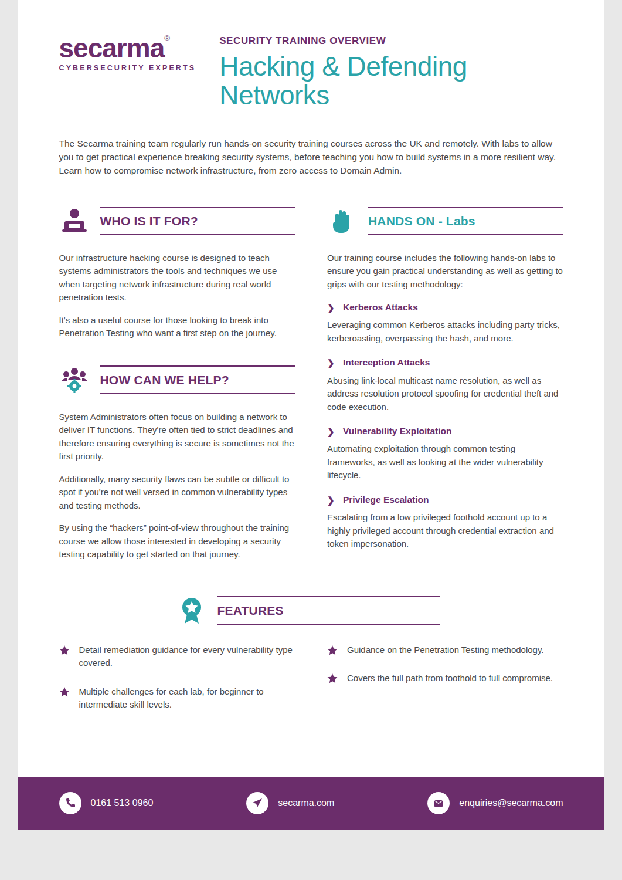secarma®
CYBERSECURITY EXPERTS
Security Training Overview
Hacking & Defending
Networks
The Secarma training team regularly run hands-on security training courses across the UK and remotely. With labs to allow you to get practical experience breaking security systems, before teaching you how to build systems in a more resilient way. Learn how to compromise network infrastructure, from zero access to Domain Admin.
WHO IS IT FOR?
Our infrastructure hacking course is designed to teach systems administrators the tools and techniques we use when targeting network infrastructure during real world penetration tests.
It's also a useful course for those looking to break into Penetration Testing who want a first step on the journey.
HOW CAN WE HELP?
System Administrators often focus on building a network to deliver IT functions. They're often tied to strict deadlines and therefore ensuring everything is secure is sometimes not the first priority.
Additionally, many security flaws can be subtle or difficult to spot if you're not well versed in common vulnerability types and testing methods.
By using the “hackers” point-of-view throughout the training course we allow those interested in developing a security testing capability to get started on that journey.
HANDS ON - Labs
Our training course includes the following hands-on labs to ensure you gain practical understanding as well as getting to grips with our testing methodology:
❯Kerberos Attacks
Leveraging common Kerberos attacks including party tricks, kerberoasting, overpassing the hash, and more.
❯Interception Attacks
Abusing link-local multicast name resolution, as well as address resolution protocol spoofing for credential theft and code execution.
❯Vulnerability Exploitation
Automating exploitation through common testing frameworks, as well as looking at the wider vulnerability lifecycle.
❯Privilege Escalation
Escalating from a low privileged foothold account up to a highly privileged account through credential extraction and token impersonation.
FEATURES
Detail remediation guidance for every vulnerability type covered.
Multiple challenges for each lab, for beginner to intermediate skill levels.
Guidance on the Penetration Testing methodology.
Covers the full path from foothold to full compromise.
0161 513 0960
secarma.com
enquiries@secarma.com